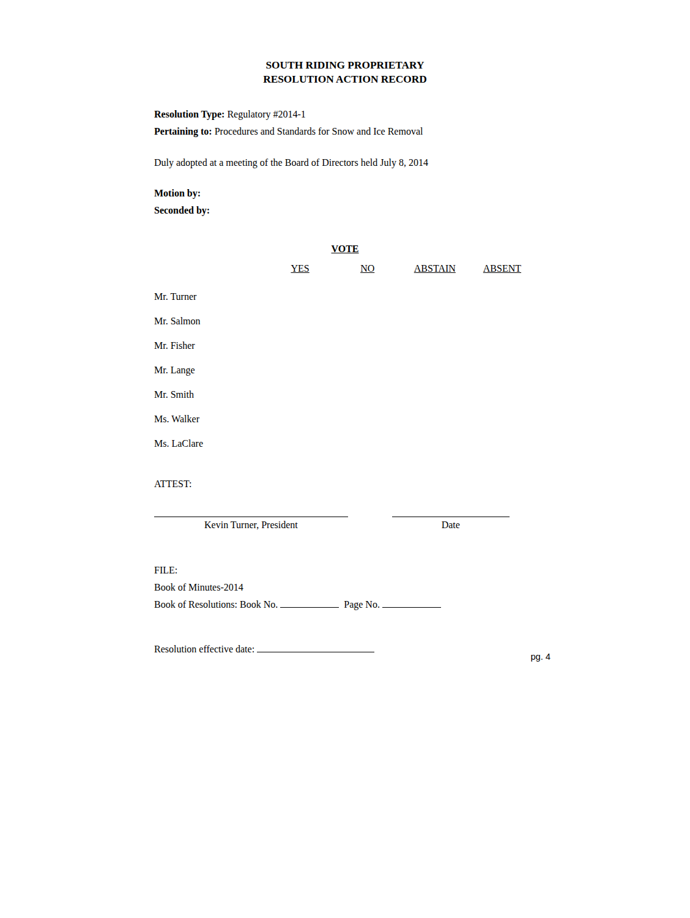SOUTH RIDING PROPRIETARY
RESOLUTION ACTION RECORD
Resolution Type: Regulatory #2014-1
Pertaining to: Procedures and Standards for Snow and Ice Removal
Duly adopted at a meeting of the Board of Directors held July 8, 2014
Motion by:
Seconded by:
VOTE
| | YES | NO | ABSTAIN | ABSENT |
| --- | --- | --- | --- | --- |
| Mr. Turner | | | | |
| Mr. Salmon | | | | |
| Mr. Fisher | | | | |
| Mr. Lange | | | | |
| Mr. Smith | | | | |
| Ms. Walker | | | | |
| Ms. LaClare | | | | |
ATTEST:
Kevin Turner, President
Date
FILE:
Book of Minutes-2014
Book of Resolutions: Book No. Page No.
Resolution effective date:
pg. 4